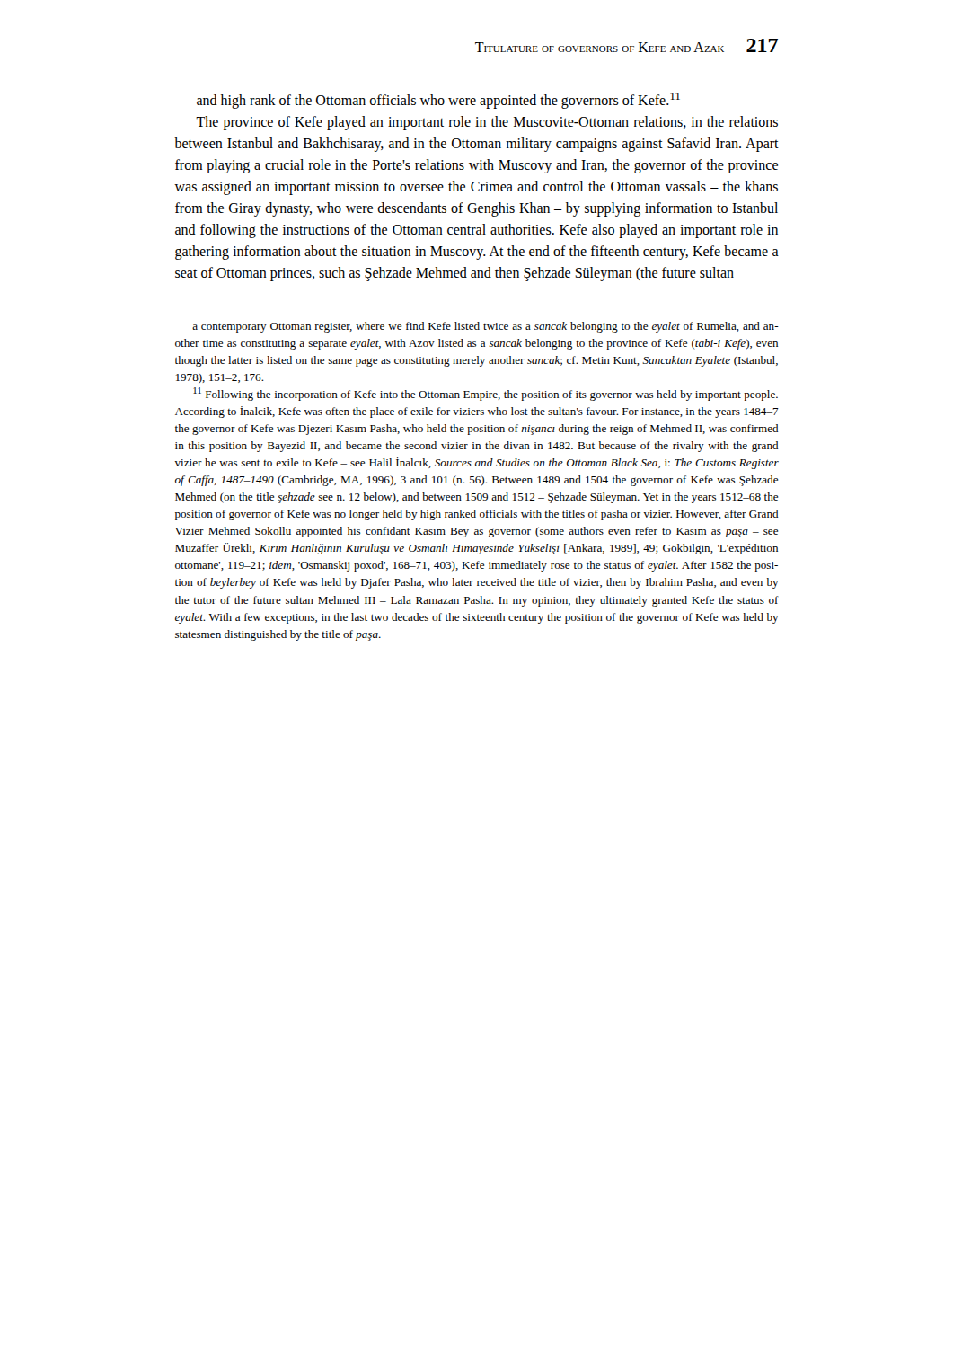Titulature of governors of Kefe and Azak 217
and high rank of the Ottoman officials who were appointed the governors of Kefe.11
The province of Kefe played an important role in the Muscovite-Ottoman relations, in the relations between Istanbul and Bakhchisaray, and in the Ottoman military campaigns against Safavid Iran. Apart from playing a crucial role in the Porte's relations with Muscovy and Iran, the governor of the province was assigned an important mission to oversee the Crimea and control the Ottoman vassals – the khans from the Giray dynasty, who were descendants of Genghis Khan – by supplying information to Istanbul and following the instructions of the Ottoman central authorities. Kefe also played an important role in gathering information about the situation in Muscovy. At the end of the fifteenth century, Kefe became a seat of Ottoman princes, such as Şehzade Mehmed and then Şehzade Süleyman (the future sultan
a contemporary Ottoman register, where we find Kefe listed twice as a sancak belonging to the eyalet of Rumelia, and another time as constituting a separate eyalet, with Azov listed as a sancak belonging to the province of Kefe (tabi-i Kefe), even though the latter is listed on the same page as constituting merely another sancak; cf. Metin Kunt, Sancaktan Eyalete (Istanbul, 1978), 151–2, 176.
11 Following the incorporation of Kefe into the Ottoman Empire, the position of its governor was held by important people. According to İnalcik, Kefe was often the place of exile for viziers who lost the sultan's favour. For instance, in the years 1484–7 the governor of Kefe was Djezeri Kasım Pasha, who held the position of nişancı during the reign of Mehmed II, was confirmed in this position by Bayezid II, and became the second vizier in the divan in 1482. But because of the rivalry with the grand vizier he was sent to exile to Kefe – see Halil İnalcık, Sources and Studies on the Ottoman Black Sea, i: The Customs Register of Caffa, 1487–1490 (Cambridge, MA, 1996), 3 and 101 (n. 56). Between 1489 and 1504 the governor of Kefe was Şehzade Mehmed (on the title şehzade see n. 12 below), and between 1509 and 1512 – Şehzade Süleyman. Yet in the years 1512–68 the position of governor of Kefe was no longer held by high ranked officials with the titles of pasha or vizier. However, after Grand Vizier Mehmed Sokollu appointed his confidant Kasım Bey as governor (some authors even refer to Kasım as paşa – see Muzaffer Ürekli, Kırım Hanlığının Kuruluşu ve Osmanlı Himayesinde Yükselişi [Ankara, 1989], 49; Gökbilgin, 'L'expédition ottomane', 119–21; idem, 'Osmanskij poxod', 168–71, 403), Kefe immediately rose to the status of eyalet. After 1582 the position of beylerbey of Kefe was held by Djafer Pasha, who later received the title of vizier, then by Ibrahim Pasha, and even by the tutor of the future sultan Mehmed III – Lala Ramazan Pasha. In my opinion, they ultimately granted Kefe the status of eyalet. With a few exceptions, in the last two decades of the sixteenth century the position of the governor of Kefe was held by statesmen distinguished by the title of paşa.